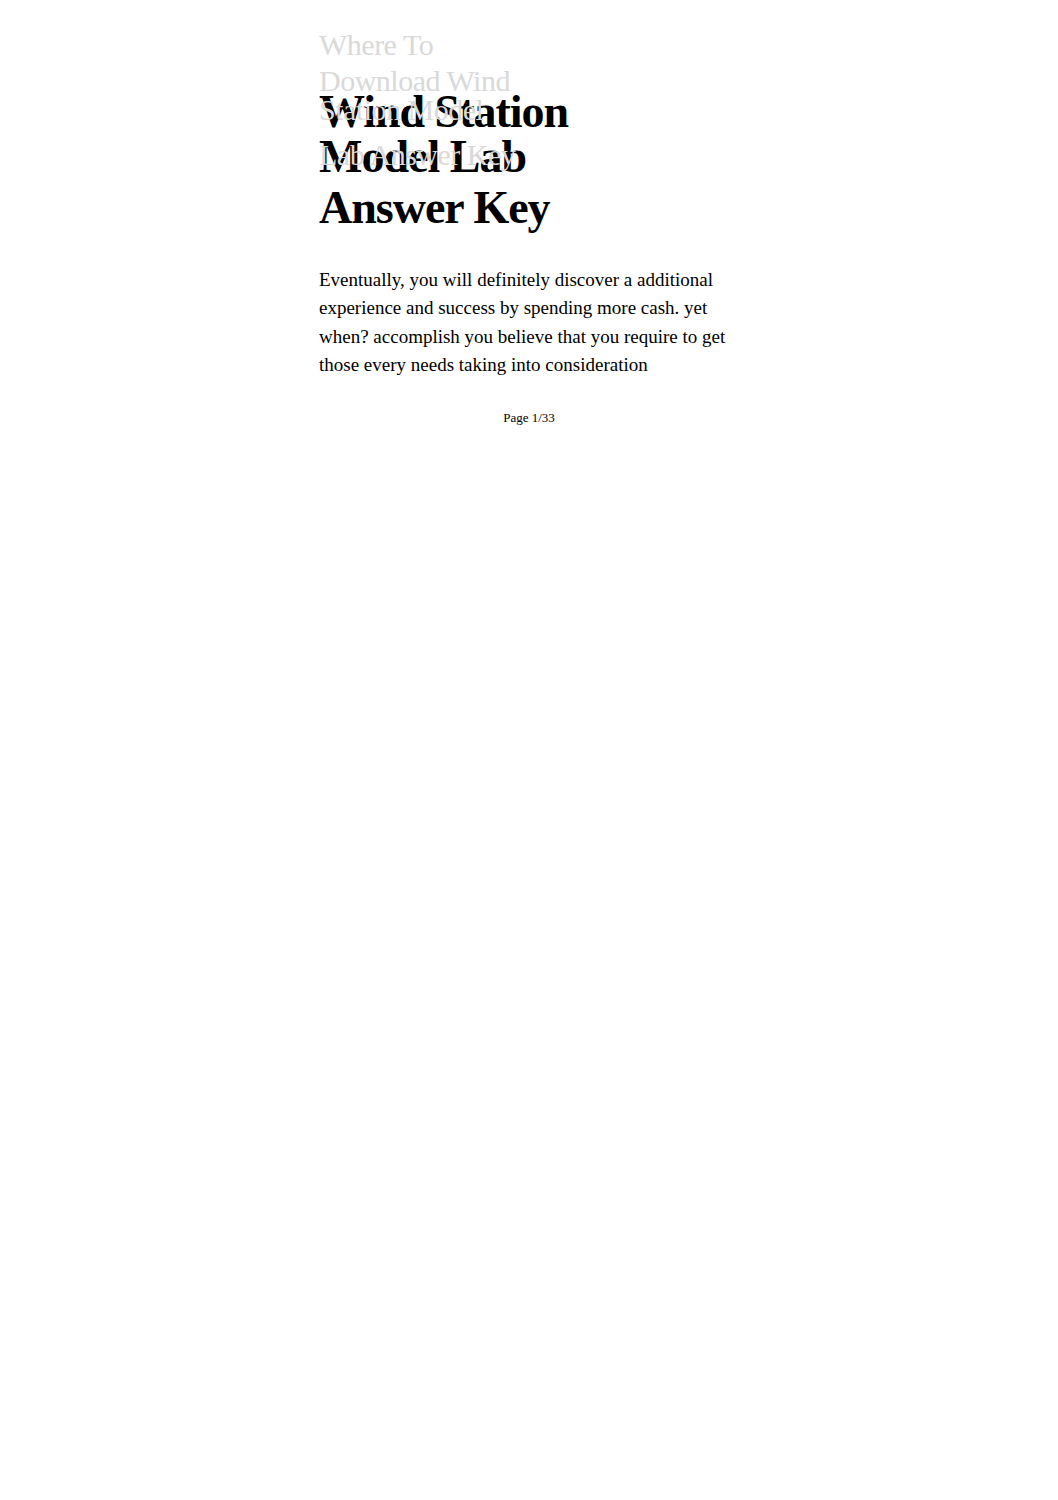Where To
Download Wind
Station Model
Wind Station
Lab Answer Key
Model Lab
Answer Key
Eventually, you will definitely discover a additional experience and success by spending more cash. yet when? accomplish you believe that you require to get those every needs taking into consideration
Page 1/33